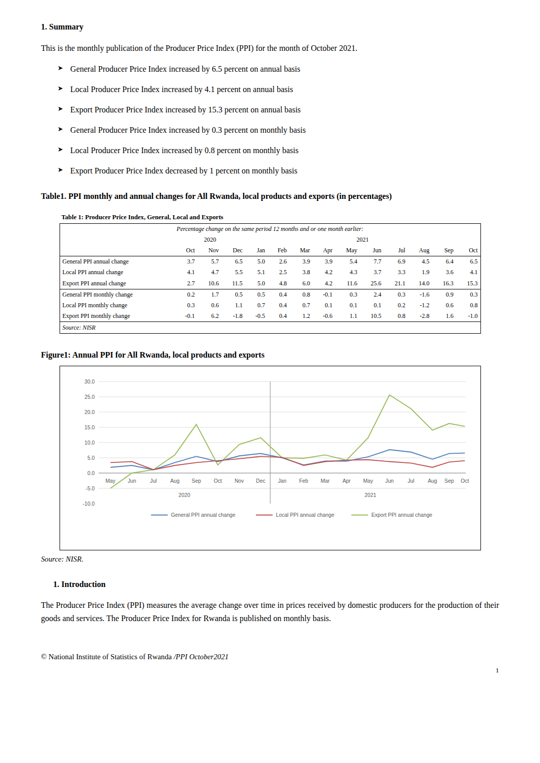1. Summary
This is the monthly publication of the Producer Price Index (PPI) for the month of October 2021.
General Producer Price Index increased by 6.5 percent on annual basis
Local Producer Price Index increased by 4.1 percent on annual basis
Export Producer Price Index increased by 15.3 percent on annual basis
General Producer Price Index increased by 0.3 percent on monthly basis
Local Producer Price Index increased by 0.8 percent on monthly basis
Export Producer Price Index decreased by 1 percent on monthly basis
Table1. PPI monthly and annual changes for All Rwanda, local products and exports (in percentages)
Table 1: Producer Price Index, General, Local and Exports
| Percentage change on the same period 12 months and or one month earlier: |
| | 2020 | 2021 |
| | Oct | Nov | Dec | Jan | Feb | Mar | Apr | May | Jun | Jul | Aug | Sep | Oct |
| General PPI annual change | 3.7 | 5.7 | 6.5 | 5.0 | 2.6 | 3.9 | 3.9 | 5.4 | 7.7 | 6.9 | 4.5 | 6.4 | 6.5 |
| Local PPI annual change | 4.1 | 4.7 | 5.5 | 5.1 | 2.5 | 3.8 | 4.2 | 4.3 | 3.7 | 3.3 | 1.9 | 3.6 | 4.1 |
| Export PPI annual change | 2.7 | 10.6 | 11.5 | 5.0 | 4.8 | 6.0 | 4.2 | 11.6 | 25.6 | 21.1 | 14.0 | 16.3 | 15.3 |
| General PPI monthly change | 0.2 | 1.7 | 0.5 | 0.5 | 0.4 | 0.8 | -0.1 | 0.3 | 2.4 | 0.3 | -1.6 | 0.9 | 0.3 |
| Local PPI monthly change | 0.3 | 0.6 | 1.1 | 0.7 | 0.4 | 0.7 | 0.1 | 0.1 | 0.1 | 0.2 | -1.2 | 0.6 | 0.8 |
| Export PPI monthly change | -0.1 | 6.2 | -1.8 | -0.5 | 0.4 | 1.2 | -0.6 | 1.1 | 10.5 | 0.8 | -2.8 | 1.6 | -1.0 |
| Source: NISR |
Figure1: Annual PPI for All Rwanda, local products and exports
30.0 25.0 20.0 15.0 10.0 5.0 0.0 -5.0 -10.0 May Jun Jul Aug Sep Oct Nov Dec Jan Feb Mar Apr May Jun Jul Aug Sep Oct 2020 2021 General PPI annual change Local PPI annual change Export PPI annual change
Source: NISR.
Introduction
The Producer Price Index (PPI) measures the average change over time in prices received by domestic producers for the production of their goods and services. The Producer Price Index for Rwanda is published on monthly basis.
© National Institute of Statistics of Rwanda /PPI October2021
1